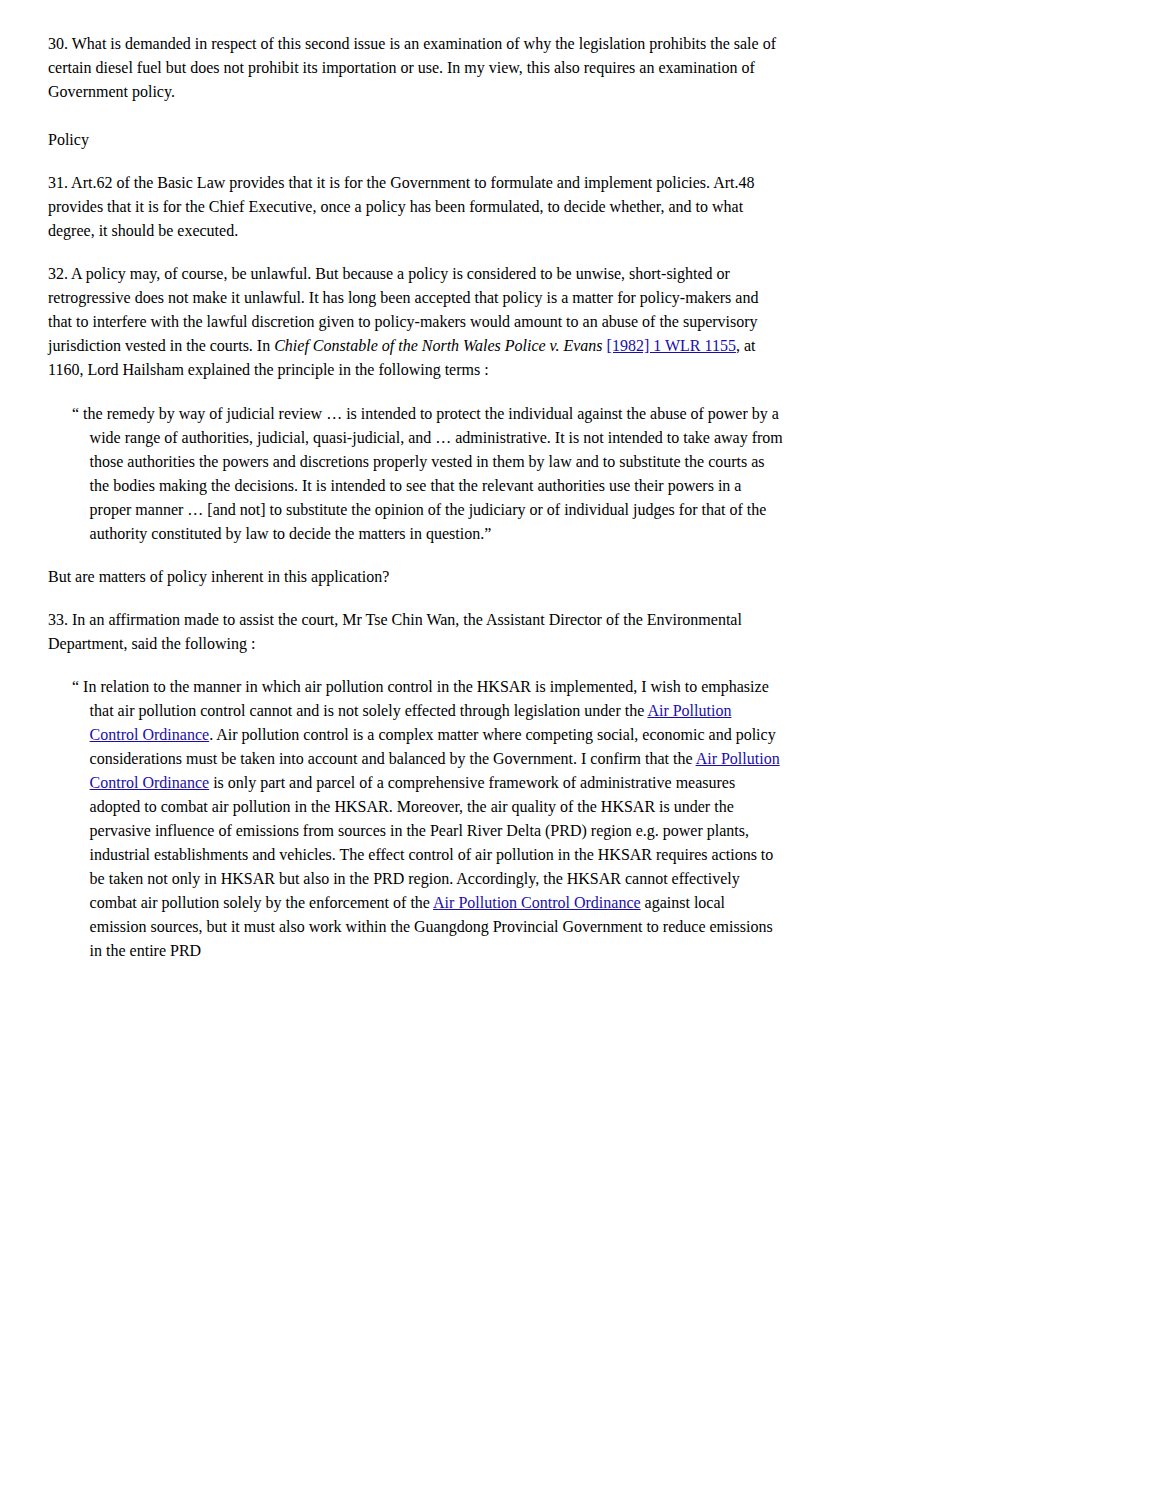30. What is demanded in respect of this second issue is an examination of why the legislation prohibits the sale of certain diesel fuel but does not prohibit its importation or use. In my view, this also requires an examination of Government policy.
Policy
31. Art.62 of the Basic Law provides that it is for the Government to formulate and implement policies. Art.48 provides that it is for the Chief Executive, once a policy has been formulated, to decide whether, and to what degree, it should be executed.
32. A policy may, of course, be unlawful. But because a policy is considered to be unwise, short-sighted or retrogressive does not make it unlawful. It has long been accepted that policy is a matter for policy-makers and that to interfere with the lawful discretion given to policy-makers would amount to an abuse of the supervisory jurisdiction vested in the courts. In Chief Constable of the North Wales Police v. Evans [1982] 1 WLR 1155, at 1160, Lord Hailsham explained the principle in the following terms :
“ the remedy by way of judicial review … is intended to protect the individual against the abuse of power by a wide range of authorities, judicial, quasi-judicial, and … administrative. It is not intended to take away from those authorities the powers and discretions properly vested in them by law and to substitute the courts as the bodies making the decisions. It is intended to see that the relevant authorities use their powers in a proper manner … [and not] to substitute the opinion of the judiciary or of individual judges for that of the authority constituted by law to decide the matters in question.”
But are matters of policy inherent in this application?
33. In an affirmation made to assist the court, Mr Tse Chin Wan, the Assistant Director of the Environmental Department, said the following :
“ In relation to the manner in which air pollution control in the HKSAR is implemented, I wish to emphasize that air pollution control cannot and is not solely effected through legislation under the Air Pollution Control Ordinance. Air pollution control is a complex matter where competing social, economic and policy considerations must be taken into account and balanced by the Government. I confirm that the Air Pollution Control Ordinance is only part and parcel of a comprehensive framework of administrative measures adopted to combat air pollution in the HKSAR. Moreover, the air quality of the HKSAR is under the pervasive influence of emissions from sources in the Pearl River Delta (PRD) region e.g. power plants, industrial establishments and vehicles. The effect control of air pollution in the HKSAR requires actions to be taken not only in HKSAR but also in the PRD region. Accordingly, the HKSAR cannot effectively combat air pollution solely by the enforcement of the Air Pollution Control Ordinance against local emission sources, but it must also work within the Guangdong Provincial Government to reduce emissions in the entire PRD